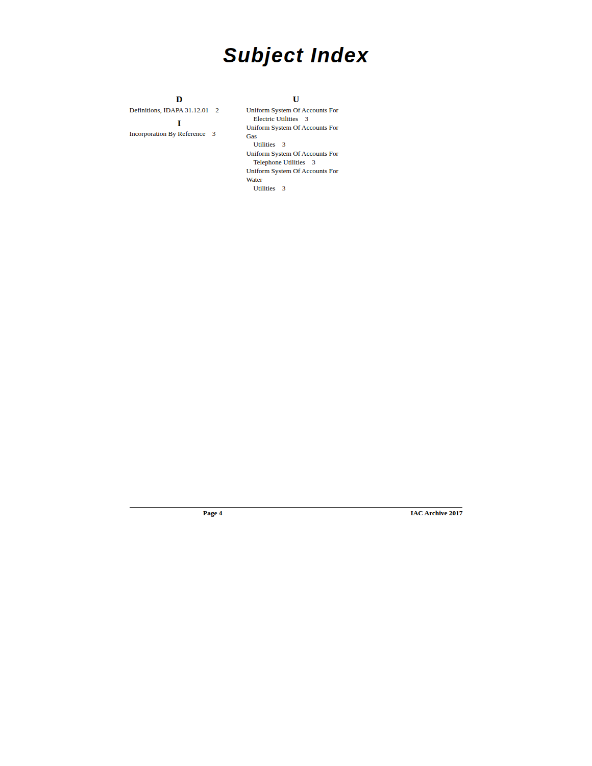Subject Index
D
Definitions, IDAPA 31.12.01 2
I
Incorporation By Reference 3
U
Uniform System Of Accounts ForElectric Utilities 3
Uniform System Of Accounts For GasUtilities 3
Uniform System Of Accounts ForTelephone Utilities 3
Uniform System Of Accounts For WaterUtilities 3
Page 4
IAC Archive 2017